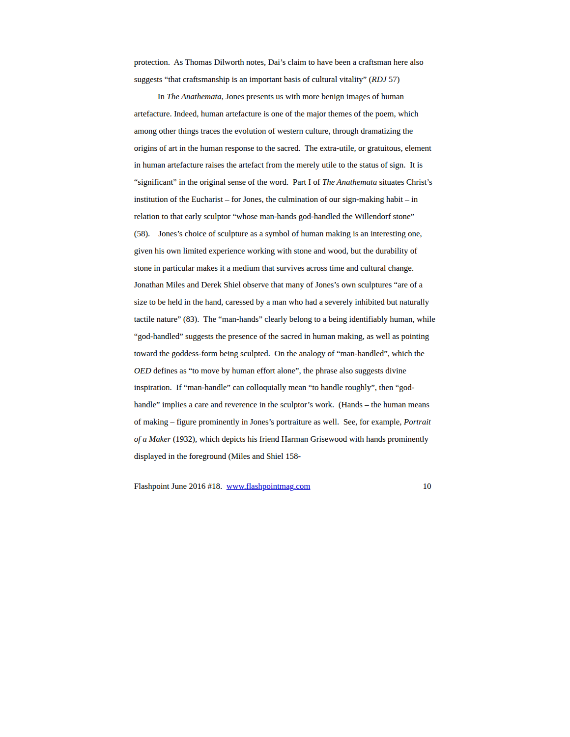protection. As Thomas Dilworth notes, Dai’s claim to have been a craftsman here also suggests “that craftsmanship is an important basis of cultural vitality” (RDJ 57)
In The Anathemata, Jones presents us with more benign images of human artefacture. Indeed, human artefacture is one of the major themes of the poem, which among other things traces the evolution of western culture, through dramatizing the origins of art in the human response to the sacred. The extra-utile, or gratuitous, element in human artefacture raises the artefact from the merely utile to the status of sign. It is “significant” in the original sense of the word. Part I of The Anathemata situates Christ’s institution of the Eucharist – for Jones, the culmination of our sign-making habit – in relation to that early sculptor “whose man-hands god-handled the Willendorf stone” (58). Jones’s choice of sculpture as a symbol of human making is an interesting one, given his own limited experience working with stone and wood, but the durability of stone in particular makes it a medium that survives across time and cultural change. Jonathan Miles and Derek Shiel observe that many of Jones’s own sculptures “are of a size to be held in the hand, caressed by a man who had a severely inhibited but naturally tactile nature” (83). The “man-hands” clearly belong to a being identifiably human, while “god-handled” suggests the presence of the sacred in human making, as well as pointing toward the goddess-form being sculpted. On the analogy of “man-handled”, which the OED defines as “to move by human effort alone”, the phrase also suggests divine inspiration. If “man-handle” can colloquially mean “to handle roughly”, then “god-handle” implies a care and reverence in the sculptor’s work. (Hands – the human means of making – figure prominently in Jones’s portraiture as well. See, for example, Portrait of a Maker (1932), which depicts his friend Harman Grisewood with hands prominently displayed in the foreground (Miles and Shiel 158-
Flashpoint June 2016 #18. www.flashpointmag.com 10